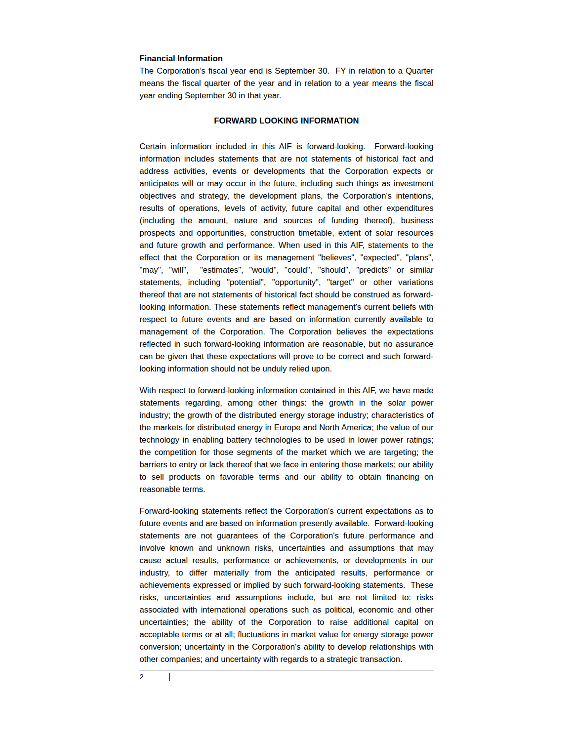Financial Information
The Corporation’s fiscal year end is September 30. FY in relation to a Quarter means the fiscal quarter of the year and in relation to a year means the fiscal year ending September 30 in that year.
FORWARD LOOKING INFORMATION
Certain information included in this AIF is forward-looking. Forward-looking information includes statements that are not statements of historical fact and address activities, events or developments that the Corporation expects or anticipates will or may occur in the future, including such things as investment objectives and strategy, the development plans, the Corporation's intentions, results of operations, levels of activity, future capital and other expenditures (including the amount, nature and sources of funding thereof), business prospects and opportunities, construction timetable, extent of solar resources and future growth and performance. When used in this AIF, statements to the effect that the Corporation or its management "believes", "expected", "plans", "may", "will", "estimates", "would", "could", "should", "predicts" or similar statements, including "potential", "opportunity", "target" or other variations thereof that are not statements of historical fact should be construed as forward-looking information. These statements reflect management's current beliefs with respect to future events and are based on information currently available to management of the Corporation. The Corporation believes the expectations reflected in such forward-looking information are reasonable, but no assurance can be given that these expectations will prove to be correct and such forward-looking information should not be unduly relied upon.
With respect to forward-looking information contained in this AIF, we have made statements regarding, among other things: the growth in the solar power industry; the growth of the distributed energy storage industry; characteristics of the markets for distributed energy in Europe and North America; the value of our technology in enabling battery technologies to be used in lower power ratings; the competition for those segments of the market which we are targeting; the barriers to entry or lack thereof that we face in entering those markets; our ability to sell products on favorable terms and our ability to obtain financing on reasonable terms.
Forward-looking statements reflect the Corporation's current expectations as to future events and are based on information presently available. Forward-looking statements are not guarantees of the Corporation's future performance and involve known and unknown risks, uncertainties and assumptions that may cause actual results, performance or achievements, or developments in our industry, to differ materially from the anticipated results, performance or achievements expressed or implied by such forward-looking statements. These risks, uncertainties and assumptions include, but are not limited to: risks associated with international operations such as political, economic and other uncertainties; the ability of the Corporation to raise additional capital on acceptable terms or at all; fluctuations in market value for energy storage power conversion; uncertainty in the Corporation's ability to develop relationships with other companies; and uncertainty with regards to a strategic transaction.
2